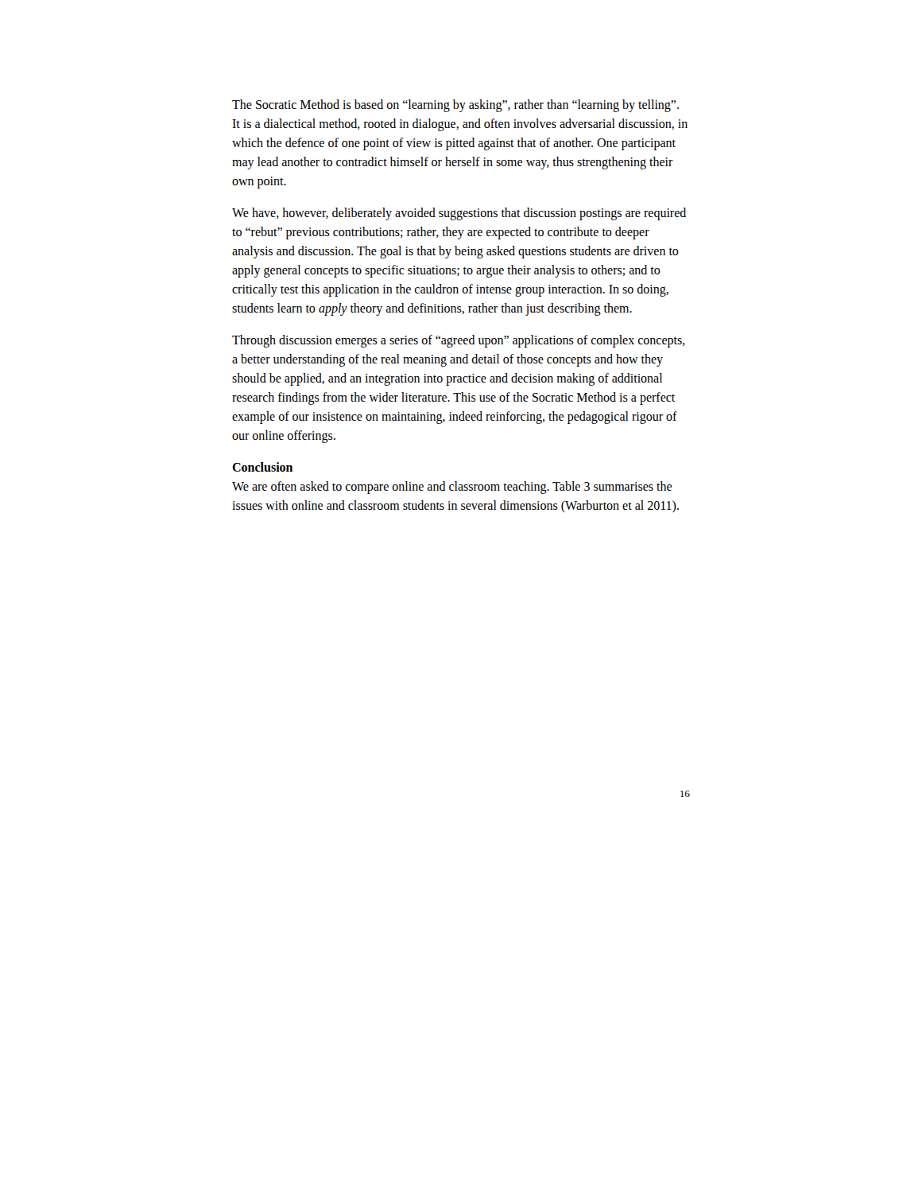The Socratic Method is based on “learning by asking”, rather than “learning by telling”. It is a dialectical method, rooted in dialogue, and often involves adversarial discussion, in which the defence of one point of view is pitted against that of another. One participant may lead another to contradict himself or herself in some way, thus strengthening their own point.
We have, however, deliberately avoided suggestions that discussion postings are required to “rebut” previous contributions; rather, they are expected to contribute to deeper analysis and discussion. The goal is that by being asked questions students are driven to apply general concepts to specific situations; to argue their analysis to others; and to critically test this application in the cauldron of intense group interaction. In so doing, students learn to apply theory and definitions, rather than just describing them.
Through discussion emerges a series of “agreed upon” applications of complex concepts, a better understanding of the real meaning and detail of those concepts and how they should be applied, and an integration into practice and decision making of additional research findings from the wider literature. This use of the Socratic Method is a perfect example of our insistence on maintaining, indeed reinforcing, the pedagogical rigour of our online offerings.
Conclusion
We are often asked to compare online and classroom teaching. Table 3 summarises the issues with online and classroom students in several dimensions (Warburton et al 2011).
16